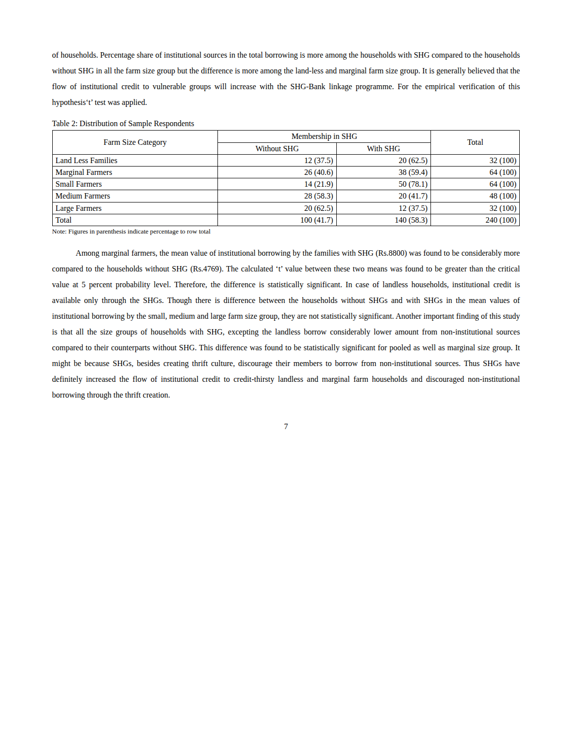of households. Percentage share of institutional sources in the total borrowing is more among the households with SHG compared to the households without SHG in all the farm size group but the difference is more among the land-less and marginal farm size group. It is generally believed that the flow of institutional credit to vulnerable groups will increase with the SHG-Bank linkage programme. For the empirical verification of this hypothesis‘t’ test was applied.
Table 2: Distribution of Sample Respondents
| Farm Size Category | Membership in SHG | Total |
| --- | --- | --- |
| Without SHG | With SHG |
| Land Less Families | 12 (37.5) | 20 (62.5) | 32 (100) |
| Marginal Farmers | 26 (40.6) | 38 (59.4) | 64 (100) |
| Small Farmers | 14 (21.9) | 50 (78.1) | 64 (100) |
| Medium Farmers | 28 (58.3) | 20 (41.7) | 48 (100) |
| Large Farmers | 20 (62.5) | 12 (37.5) | 32 (100) |
| Total | 100 (41.7) | 140 (58.3) | 240 (100) |
Note: Figures in parenthesis indicate percentage to row total
Among marginal farmers, the mean value of institutional borrowing by the families with SHG (Rs.8800) was found to be considerably more compared to the households without SHG (Rs.4769). The calculated ‘t’ value between these two means was found to be greater than the critical value at 5 percent probability level. Therefore, the difference is statistically significant. In case of landless households, institutional credit is available only through the SHGs. Though there is difference between the households without SHGs and with SHGs in the mean values of institutional borrowing by the small, medium and large farm size group, they are not statistically significant. Another important finding of this study is that all the size groups of households with SHG, excepting the landless borrow considerably lower amount from non-institutional sources compared to their counterparts without SHG. This difference was found to be statistically significant for pooled as well as marginal size group. It might be because SHGs, besides creating thrift culture, discourage their members to borrow from non-institutional sources. Thus SHGs have definitely increased the flow of institutional credit to credit-thirsty landless and marginal farm households and discouraged non-institutional borrowing through the thrift creation.
7